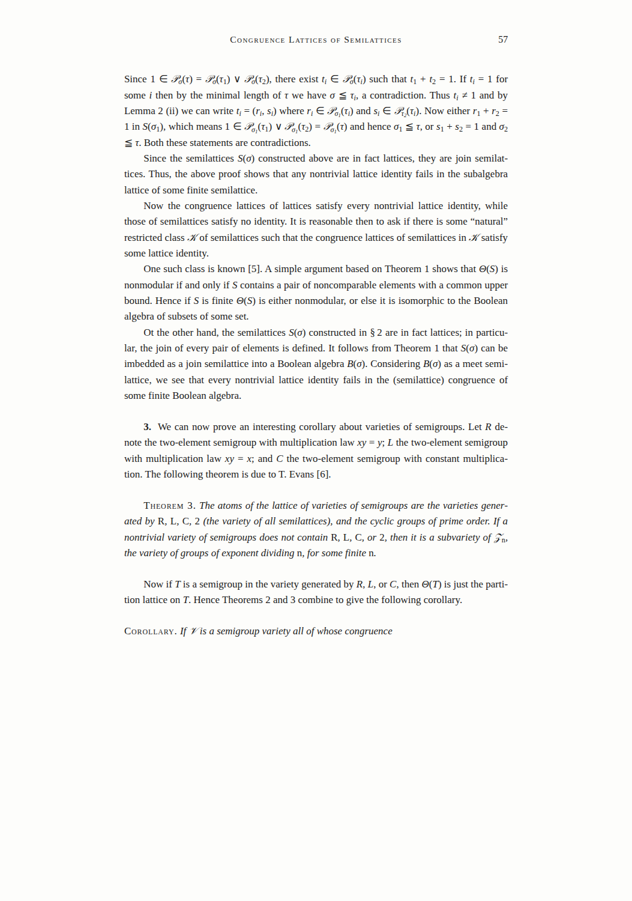Congruence Lattices of Semilattices 57
Since 1 ∈ 𝒫σ(τ) = 𝒫σ(τ1) ∨ 𝒫σ(τ2), there exist ti ∈ 𝒫σ(τi) such that t1 + t2 = 1. If ti = 1 for some i then by the minimal length of τ we have σ ≦ τi, a contradiction. Thus ti ≠ 1 and by Lemma 2 (ii) we can write ti = (ri, si) where ri ∈ 𝒫σ1(τi) and si ∈ 𝒫τ2(τi). Now either r1 + r2 = 1 in S(σ1), which means 1 ∈ 𝒫σ1(τ1) ∨ 𝒫σ1(τ2) = 𝒫σ1(τ) and hence σ1 ≦ τ, or s1 + s2 = 1 and σ2 ≦ τ. Both these statements are contradictions.
Since the semilattices S(σ) constructed above are in fact lattices, they are join semilattices. Thus, the above proof shows that any nontrivial lattice identity fails in the subalgebra lattice of some finite semilattice.
Now the congruence lattices of lattices satisfy every nontrivial lattice identity, while those of semilattices satisfy no identity. It is reasonable then to ask if there is some “natural” restricted class 𝒦 of semilattices such that the congruence lattices of semilattices in 𝒦 satisfy some lattice identity.
One such class is known [5]. A simple argument based on Theorem 1 shows that Θ(S) is nonmodular if and only if S contains a pair of noncomparable elements with a common upper bound. Hence if S is finite Θ(S) is either nonmodular, or else it is isomorphic to the Boolean algebra of subsets of some set.
Ot the other hand, the semilattices S(σ) constructed in § 2 are in fact lattices; in particular, the join of every pair of elements is defined. It follows from Theorem 1 that S(σ) can be imbedded as a join semilattice into a Boolean algebra B(σ). Considering B(σ) as a meet semilattice, we see that every nontrivial lattice identity fails in the (semilattice) congruence of some finite Boolean algebra.
3. We can now prove an interesting corollary about varieties of semigroups. Let R denote the two-element semigroup with multiplication law xy = y; L the two-element semigroup with multiplication law xy = x; and C the two-element semigroup with constant multiplication. The following theorem is due to T. Evans [6].
Theorem 3. The atoms of the lattice of varieties of semigroups are the varieties generated by R, L, C, 2 (the variety of all semilattices), and the cyclic groups of prime order. If a nontrivial variety of semigroups does not contain R, L, C, or 2, then it is a subvariety of 𝒵n, the variety of groups of exponent dividing n, for some finite n.
Now if T is a semigroup in the variety generated by R, L, or C, then Θ(T) is just the partition lattice on T. Hence Theorems 2 and 3 combine to give the following corollary.
Corollary. If 𝒱 is a semigroup variety all of whose congruence